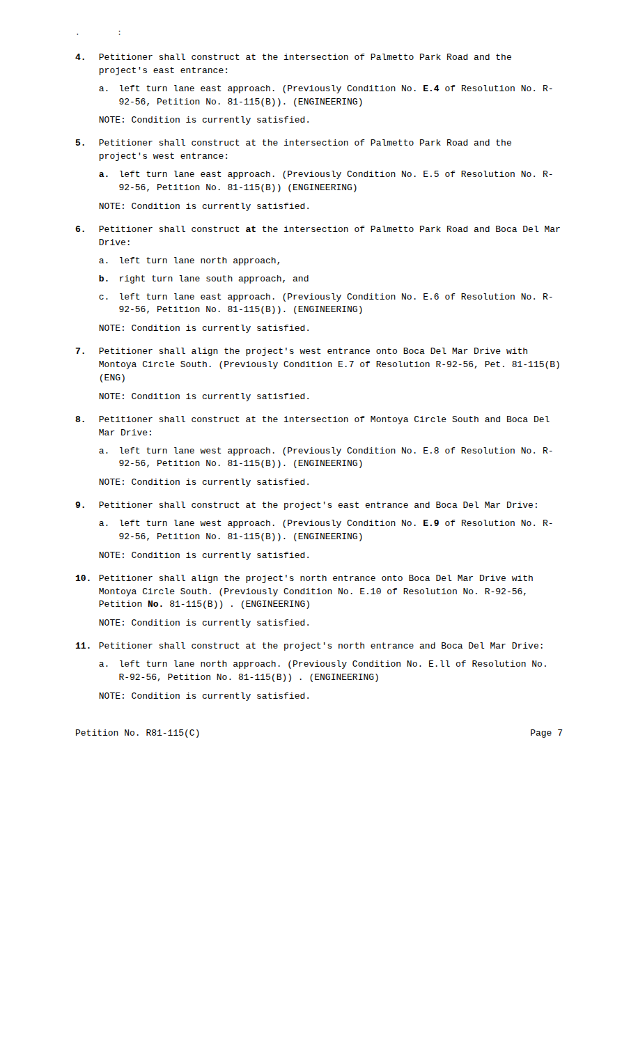. :
4. Petitioner shall construct at the intersection of Palmetto Park Road and the project's east entrance:
a. left turn lane east approach. (Previously Condition No. E.4 of Resolution No. R-92-56, Petition No. 81-115(B)). (ENGINEERING)
NOTE: Condition is currently satisfied.
5. Petitioner shall construct at the intersection of Palmetto Park Road and the project's west entrance:
a. left turn lane east approach. (Previously Condition No. E.5 of Resolution No. R-92-56, Petition No. 81-115(B)) (ENGINEERING)
NOTE: Condition is currently satisfied.
6. Petitioner shall construct at the intersection of Palmetto Park Road and Boca Del Mar Drive:
a. left turn lane north approach,
b. right turn lane south approach, and
c. left turn lane east approach. (Previously Condition No. E.6 of Resolution No. R-92-56, Petition No. 81-115(B)). (ENGINEERING)
NOTE: Condition is currently satisfied.
7. Petitioner shall align the project's west entrance onto Boca Del Mar Drive with Montoya Circle South. (Previously Condition E.7 of Resolution R-92-56, Pet. 81-115(B) (ENG)
NOTE: Condition is currently satisfied.
8. Petitioner shall construct at the intersection of Montoya Circle South and Boca Del Mar Drive:
a. left turn lane west approach. (Previously Condition No. E.8 of Resolution No. R-92-56, Petition No. 81-115(B)). (ENGINEERING)
NOTE: Condition is currently satisfied.
9. Petitioner shall construct at the project's east entrance and Boca Del Mar Drive:
a. left turn lane west approach. (Previously Condition No. E.9 of Resolution No. R-92-56, Petition No. 81-115(B)). (ENGINEERING)
NOTE: Condition is currently satisfied.
10. Petitioner shall align the project's north entrance onto Boca Del Mar Drive with Montoya Circle South. (Previously Condition No. E.10 of Resolution No. R-92-56, Petition No. 81-115(B)) . (ENGINEERING)
NOTE: Condition is currently satisfied.
11. Petitioner shall construct at the project's north entrance and Boca Del Mar Drive:
a. left turn lane north approach. (Previously Condition No. E.ll of Resolution No. R-92-56, Petition No. 81-115(B)) . (ENGINEERING)
NOTE: Condition is currently satisfied.
Petition No. R81-115(C) Page 7